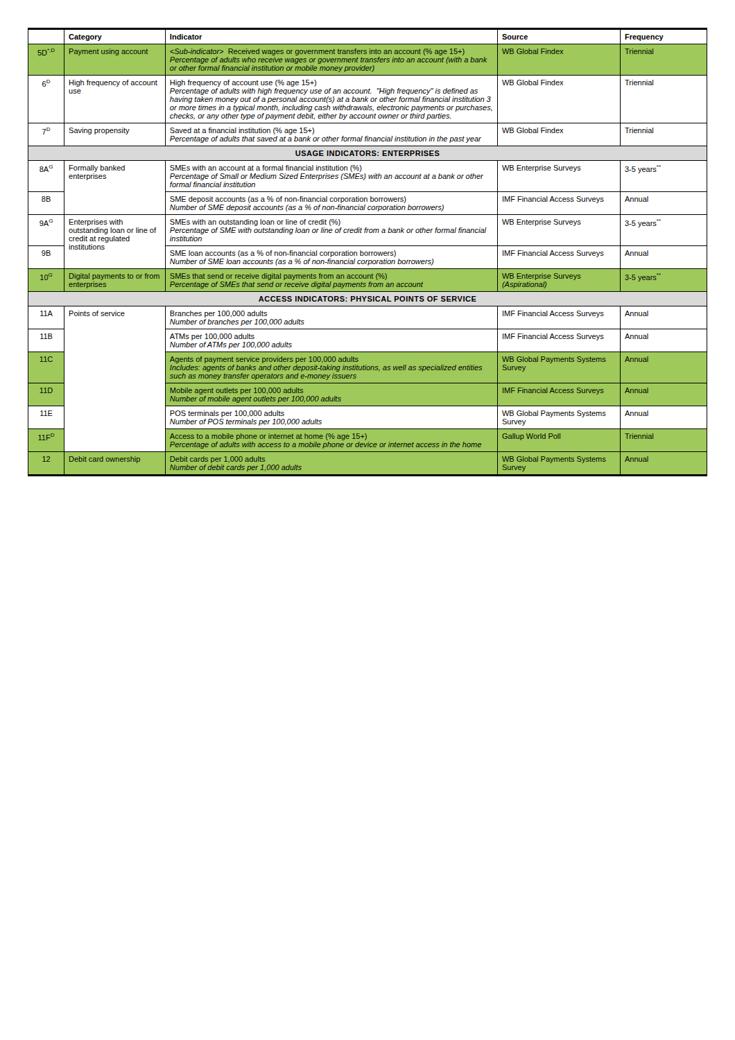| | Category | Indicator | Source | Frequency |
| --- | --- | --- | --- | --- |
| 5D *,D | Payment using account | <Sub-indicator> Received wages or government transfers into an account (% age 15+) Percentage of adults who receive wages or government transfers into an account (with a bank or other formal financial institution or mobile money provider) | WB Global Findex | Triennial |
| 6 D | High frequency of account use | High frequency of account use (% age 15+) Percentage of adults with high frequency use of an account. "High frequency" is defined as having taken money out of a personal account(s) at a bank or other formal financial institution 3 or more times in a typical month, including cash withdrawals, electronic payments or purchases, checks, or any other type of payment debit, either by account owner or third parties. | WB Global Findex | Triennial |
| 7 D | Saving propensity | Saved at a financial institution (% age 15+) Percentage of adults that saved at a bank or other formal financial institution in the past year | WB Global Findex | Triennial |
| USAGE INDICATORS: ENTERPRISES |
| 8A G | Formally banked enterprises | SMEs with an account at a formal financial institution (%) Percentage of Small or Medium Sized Enterprises (SMEs) with an account at a bank or other formal financial institution | WB Enterprise Surveys | 3-5 years ** |
| 8B | SME deposit accounts (as a % of non-financial corporation borrowers) Number of SME deposit accounts (as a % of non-financial corporation borrowers) | IMF Financial Access Surveys | Annual |
| 9A G | Enterprises with outstanding loan or line of credit at regulated institutions | SMEs with an outstanding loan or line of credit (%) Percentage of SME with outstanding loan or line of credit from a bank or other formal financial institution | WB Enterprise Surveys | 3-5 years ** |
| 9B | SME loan accounts (as a % of non-financial corporation borrowers) Number of SME loan accounts (as a % of non-financial corporation borrowers) | IMF Financial Access Surveys | Annual |
| 10 G | Digital payments to or from enterprises | SMEs that send or receive digital payments from an account (%) Percentage of SMEs that send or receive digital payments from an account | WB Enterprise Surveys (Aspirational) | 3-5 years ** |
| ACCESS INDICATORS: PHYSICAL POINTS OF SERVICE |
| 11A | Points of service | Branches per 100,000 adults Number of branches per 100,000 adults | IMF Financial Access Surveys | Annual |
| 11B | ATMs per 100,000 adults Number of ATMs per 100,000 adults | IMF Financial Access Surveys | Annual |
| 11C | Agents of payment service providers per 100,000 adults Includes: agents of banks and other deposit-taking institutions, as well as specialized entities such as money transfer operators and e-money issuers | WB Global Payments Systems Survey | Annual |
| 11D | Mobile agent outlets per 100,000 adults Number of mobile agent outlets per 100,000 adults | IMF Financial Access Surveys | Annual |
| 11E | POS terminals per 100,000 adults Number of POS terminals per 100,000 adults | WB Global Payments Systems Survey | Annual |
| 11F D | Access to a mobile phone or internet at home (% age 15+) Percentage of adults with access to a mobile phone or device or internet access in the home | Gallup World Poll | Triennial |
| 12 | Debit card ownership | Debit cards per 1,000 adults Number of debit cards per 1,000 adults | WB Global Payments Systems Survey | Annual |